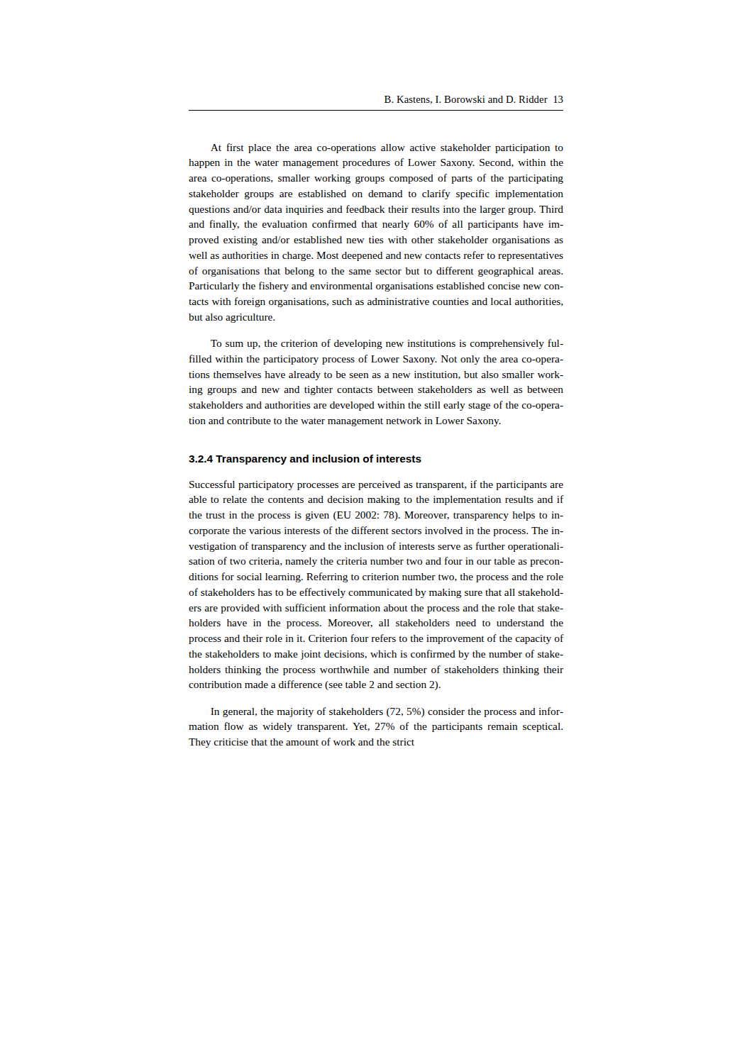B. Kastens, I. Borowski and D. Ridder 13
At first place the area co-operations allow active stakeholder participation to happen in the water management procedures of Lower Saxony. Second, within the area co-operations, smaller working groups composed of parts of the participating stakeholder groups are established on demand to clarify specific implementation questions and/or data inquiries and feedback their results into the larger group. Third and finally, the evaluation confirmed that nearly 60% of all participants have improved existing and/or established new ties with other stakeholder organisations as well as authorities in charge. Most deepened and new contacts refer to representatives of organisations that belong to the same sector but to different geographical areas. Particularly the fishery and environmental organisations established concise new contacts with foreign organisations, such as administrative counties and local authorities, but also agriculture.
To sum up, the criterion of developing new institutions is comprehensively fulfilled within the participatory process of Lower Saxony. Not only the area co-operations themselves have already to be seen as a new institution, but also smaller working groups and new and tighter contacts between stakeholders as well as between stakeholders and authorities are developed within the still early stage of the co-operation and contribute to the water management network in Lower Saxony.
3.2.4 Transparency and inclusion of interests
Successful participatory processes are perceived as transparent, if the participants are able to relate the contents and decision making to the implementation results and if the trust in the process is given (EU 2002: 78). Moreover, transparency helps to incorporate the various interests of the different sectors involved in the process. The investigation of transparency and the inclusion of interests serve as further operationalisation of two criteria, namely the criteria number two and four in our table as preconditions for social learning. Referring to criterion number two, the process and the role of stakeholders has to be effectively communicated by making sure that all stakeholders are provided with sufficient information about the process and the role that stakeholders have in the process. Moreover, all stakeholders need to understand the process and their role in it. Criterion four refers to the improvement of the capacity of the stakeholders to make joint decisions, which is confirmed by the number of stakeholders thinking the process worthwhile and number of stakeholders thinking their contribution made a difference (see table 2 and section 2).
In general, the majority of stakeholders (72, 5%) consider the process and information flow as widely transparent. Yet, 27% of the participants remain sceptical. They criticise that the amount of work and the strict